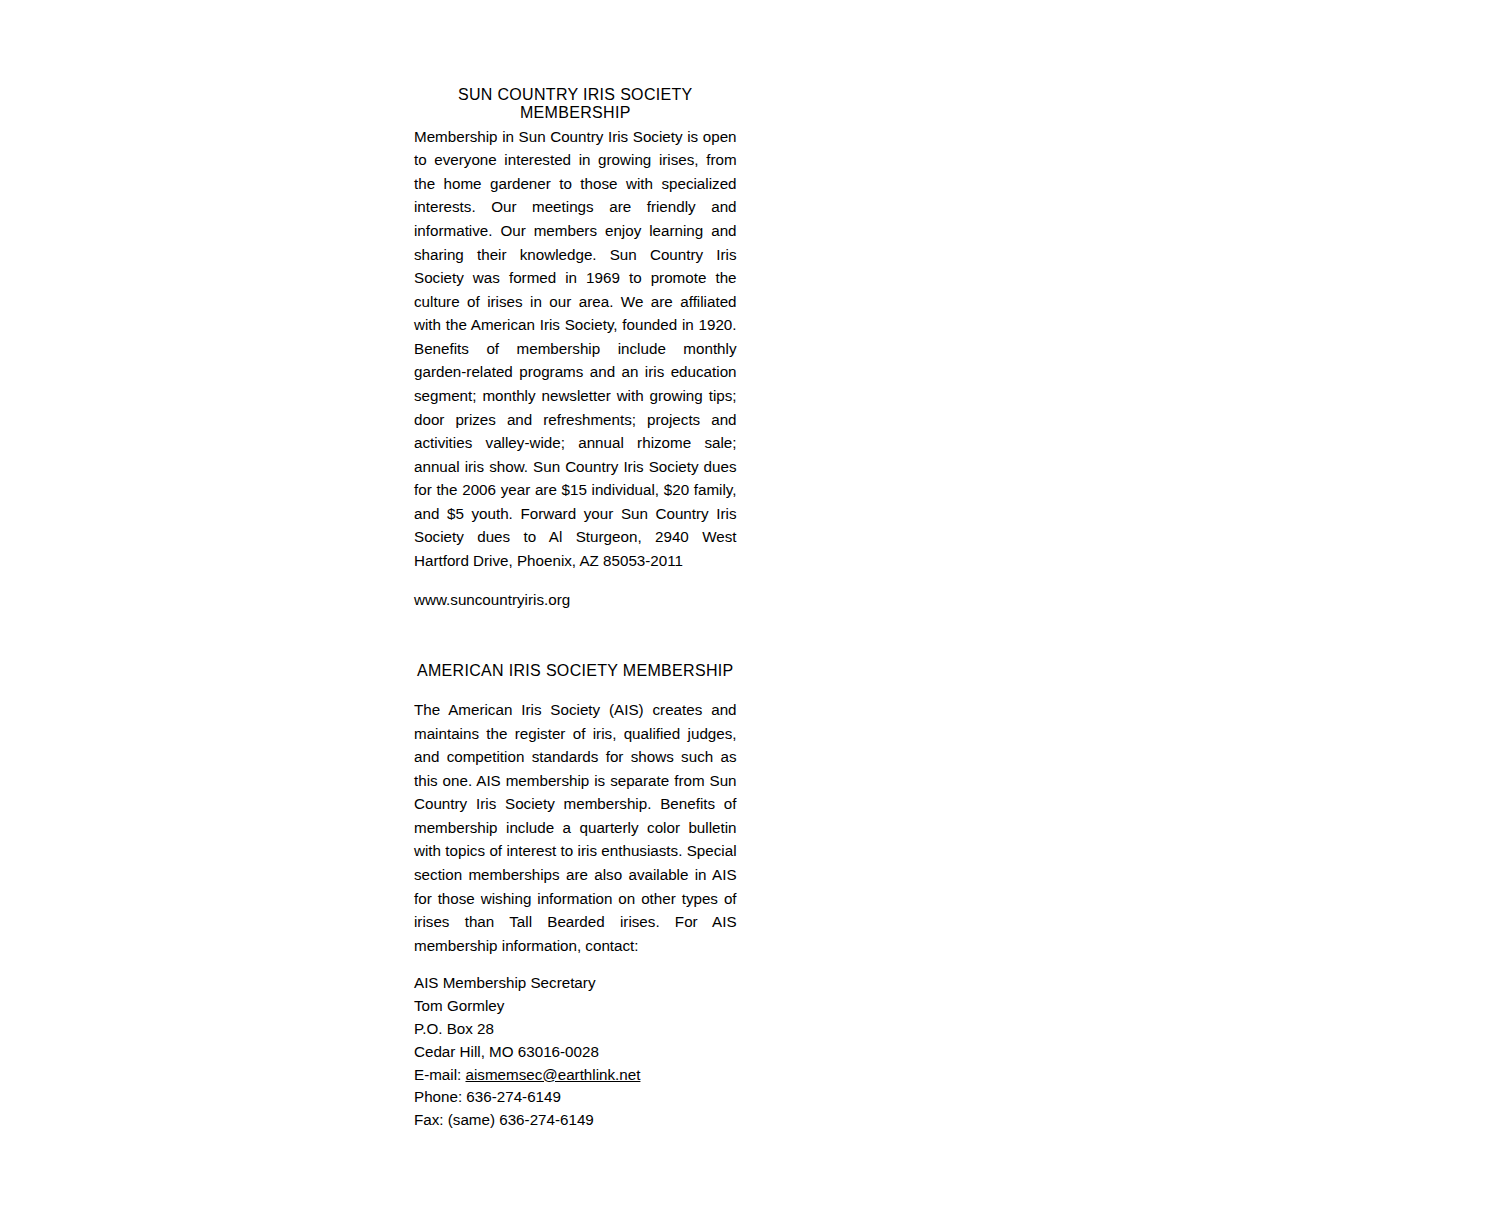SUN COUNTRY IRIS SOCIETY MEMBERSHIP
Membership in Sun Country Iris Society is open to everyone interested in growing irises, from the home gardener to those with specialized interests. Our meetings are friendly and informative. Our members enjoy learning and sharing their knowledge. Sun Country Iris Society was formed in 1969 to promote the culture of irises in our area. We are affiliated with the American Iris Society, founded in 1920. Benefits of membership include monthly garden-related programs and an iris education segment; monthly newsletter with growing tips; door prizes and refreshments; projects and activities valley-wide; annual rhizome sale; annual iris show. Sun Country Iris Society dues for the 2006 year are $15 individual, $20 family, and $5 youth. Forward your Sun Country Iris Society dues to Al Sturgeon, 2940 West Hartford Drive, Phoenix, AZ 85053-2011
www.suncountryiris.org
AMERICAN IRIS SOCIETY MEMBERSHIP
The American Iris Society (AIS) creates and maintains the register of iris, qualified judges, and competition standards for shows such as this one. AIS membership is separate from Sun Country Iris Society membership. Benefits of membership include a quarterly color bulletin with topics of interest to iris enthusiasts. Special section memberships are also available in AIS for those wishing information on other types of irises than Tall Bearded irises. For AIS membership information, contact:
AIS Membership Secretary
Tom Gormley
P.O. Box 28
Cedar Hill, MO 63016-0028
E-mail: aismemsec@earthlink.net
Phone: 636-274-6149
Fax: (same) 636-274-6149